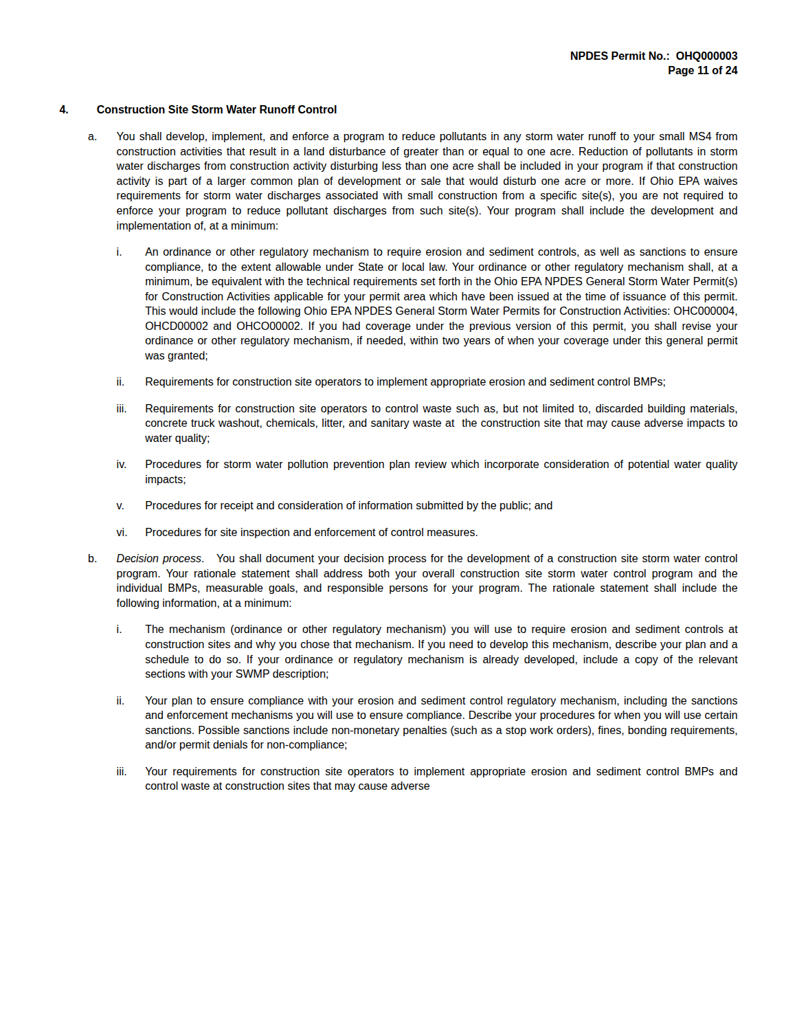NPDES Permit No.: OHQ000003
Page 11 of 24
4.
Construction Site Storm Water Runoff Control
a.
You shall develop, implement, and enforce a program to reduce pollutants in any storm water runoff to your small MS4 from construction activities that result in a land disturbance of greater than or equal to one acre. Reduction of pollutants in storm water discharges from construction activity disturbing less than one acre shall be included in your program if that construction activity is part of a larger common plan of development or sale that would disturb one acre or more. If Ohio EPA waives requirements for storm water discharges associated with small construction from a specific site(s), you are not required to enforce your program to reduce pollutant discharges from such site(s). Your program shall include the development and implementation of, at a minimum:
i.
An ordinance or other regulatory mechanism to require erosion and sediment controls, as well as sanctions to ensure compliance, to the extent allowable under State or local law. Your ordinance or other regulatory mechanism shall, at a minimum, be equivalent with the technical requirements set forth in the Ohio EPA NPDES General Storm Water Permit(s) for Construction Activities applicable for your permit area which have been issued at the time of issuance of this permit. This would include the following Ohio EPA NPDES General Storm Water Permits for Construction Activities: OHC000004, OHCD00002 and OHCO00002. If you had coverage under the previous version of this permit, you shall revise your ordinance or other regulatory mechanism, if needed, within two years of when your coverage under this general permit was granted;
ii.
Requirements for construction site operators to implement appropriate erosion and sediment control BMPs;
iii.
Requirements for construction site operators to control waste such as, but not limited to, discarded building materials, concrete truck washout, chemicals, litter, and sanitary waste at the construction site that may cause adverse impacts to water quality;
iv.
Procedures for storm water pollution prevention plan review which incorporate consideration of potential water quality impacts;
v.
Procedures for receipt and consideration of information submitted by the public; and
vi.
Procedures for site inspection and enforcement of control measures.
b.
Decision process. You shall document your decision process for the development of a construction site storm water control program. Your rationale statement shall address both your overall construction site storm water control program and the individual BMPs, measurable goals, and responsible persons for your program. The rationale statement shall include the following information, at a minimum:
i.
The mechanism (ordinance or other regulatory mechanism) you will use to require erosion and sediment controls at construction sites and why you chose that mechanism. If you need to develop this mechanism, describe your plan and a schedule to do so. If your ordinance or regulatory mechanism is already developed, include a copy of the relevant sections with your SWMP description;
ii.
Your plan to ensure compliance with your erosion and sediment control regulatory mechanism, including the sanctions and enforcement mechanisms you will use to ensure compliance. Describe your procedures for when you will use certain sanctions. Possible sanctions include non-monetary penalties (such as a stop work orders), fines, bonding requirements, and/or permit denials for non-compliance;
iii.
Your requirements for construction site operators to implement appropriate erosion and sediment control BMPs and control waste at construction sites that may cause adverse